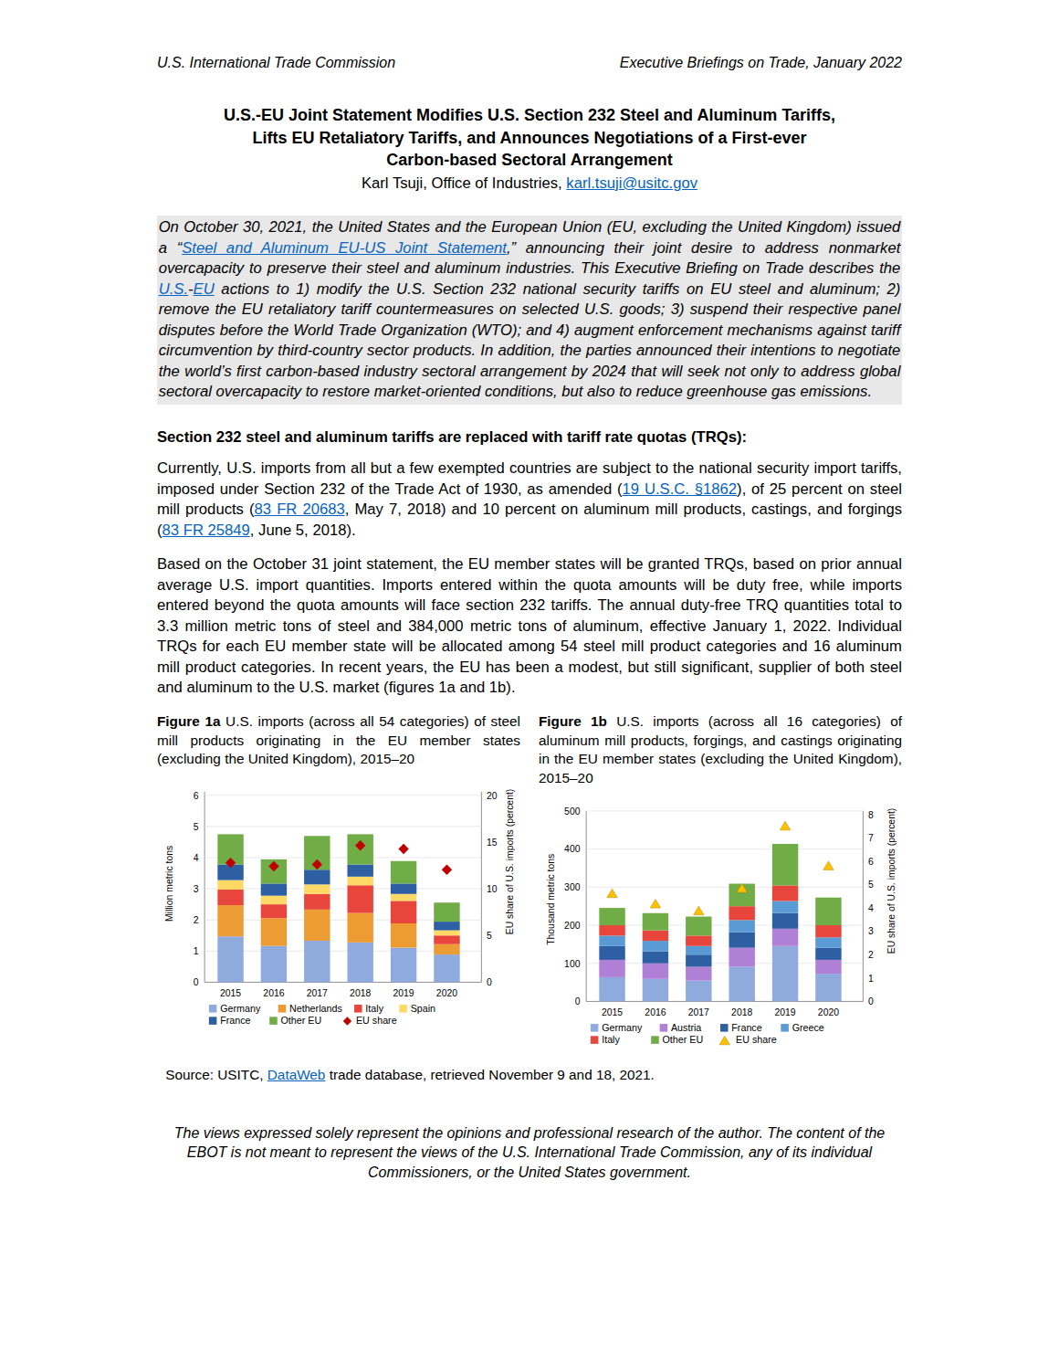U.S. International Trade Commission Executive Briefings on Trade, January 2022
U.S.-EU Joint Statement Modifies U.S. Section 232 Steel and Aluminum Tariffs,
Lifts EU Retaliatory Tariffs, and Announces Negotiations of a First-ever
Carbon-based Sectoral Arrangement
Karl Tsuji, Office of Industries, karl.tsuji@usitc.gov
On October 30, 2021, the United States and the European Union (EU, excluding the United Kingdom) issued a “Steel and Aluminum EU-US Joint Statement,” announcing their joint desire to address nonmarket overcapacity to preserve their steel and aluminum industries. This Executive Briefing on Trade describes the U.S.-EU actions to 1) modify the U.S. Section 232 national security tariffs on EU steel and aluminum; 2) remove the EU retaliatory tariff countermeasures on selected U.S. goods; 3) suspend their respective panel disputes before the World Trade Organization (WTO); and 4) augment enforcement mechanisms against tariff circumvention by third-country sector products. In addition, the parties announced their intentions to negotiate the world’s first carbon-based industry sectoral arrangement by 2024 that will seek not only to address global sectoral overcapacity to restore market-oriented conditions, but also to reduce greenhouse gas emissions.
Section 232 steel and aluminum tariffs are replaced with tariff rate quotas (TRQs):
Currently, U.S. imports from all but a few exempted countries are subject to the national security import tariffs, imposed under Section 232 of the Trade Act of 1930, as amended (19 U.S.C. §1862), of 25 percent on steel mill products (83 FR 20683, May 7, 2018) and 10 percent on aluminum mill products, castings, and forgings (83 FR 25849, June 5, 2018).
Based on the October 31 joint statement, the EU member states will be granted TRQs, based on prior annual average U.S. import quantities. Imports entered within the quota amounts will be duty free, while imports entered beyond the quota amounts will face section 232 tariffs. The annual duty-free TRQ quantities total to 3.3 million metric tons of steel and 384,000 metric tons of aluminum, effective January 1, 2022. Individual TRQs for each EU member state will be allocated among 54 steel mill product categories and 16 aluminum mill product categories. In recent years, the EU has been a modest, but still significant, supplier of both steel and aluminum to the U.S. market (figures 1a and 1b).
Figure 1a U.S. imports (across all 54 categories) of steel mill products originating in the EU member states (excluding the United Kingdom), 2015–20
0 1 2 3 4 5 6 0 5 10 15 20 Million metric tons EU share of U.S. imports (percent) 2015 2016 2017 2018 2019 2020 Germany Netherlands Italy Spain France Other EU EU share
Figure 1b U.S. imports (across all 16 categories) of aluminum mill products, forgings, and castings originating in the EU member states (excluding the United Kingdom), 2015–20
0 100 200 300 400 500 0 1 2 3 4 5 6 7 8 Thousand metric tons EU share of U.S. imports (percent) 2015 2016 2017 2018 2019 2020 Germany Austria France Greece Italy Other EU EU share
Source: USITC, DataWeb trade database, retrieved November 9 and 18, 2021.
The views expressed solely represent the opinions and professional research of the author. The content of the EBOT is not meant to represent the views of the U.S. International Trade Commission, any of its individual Commissioners, or the United States government.